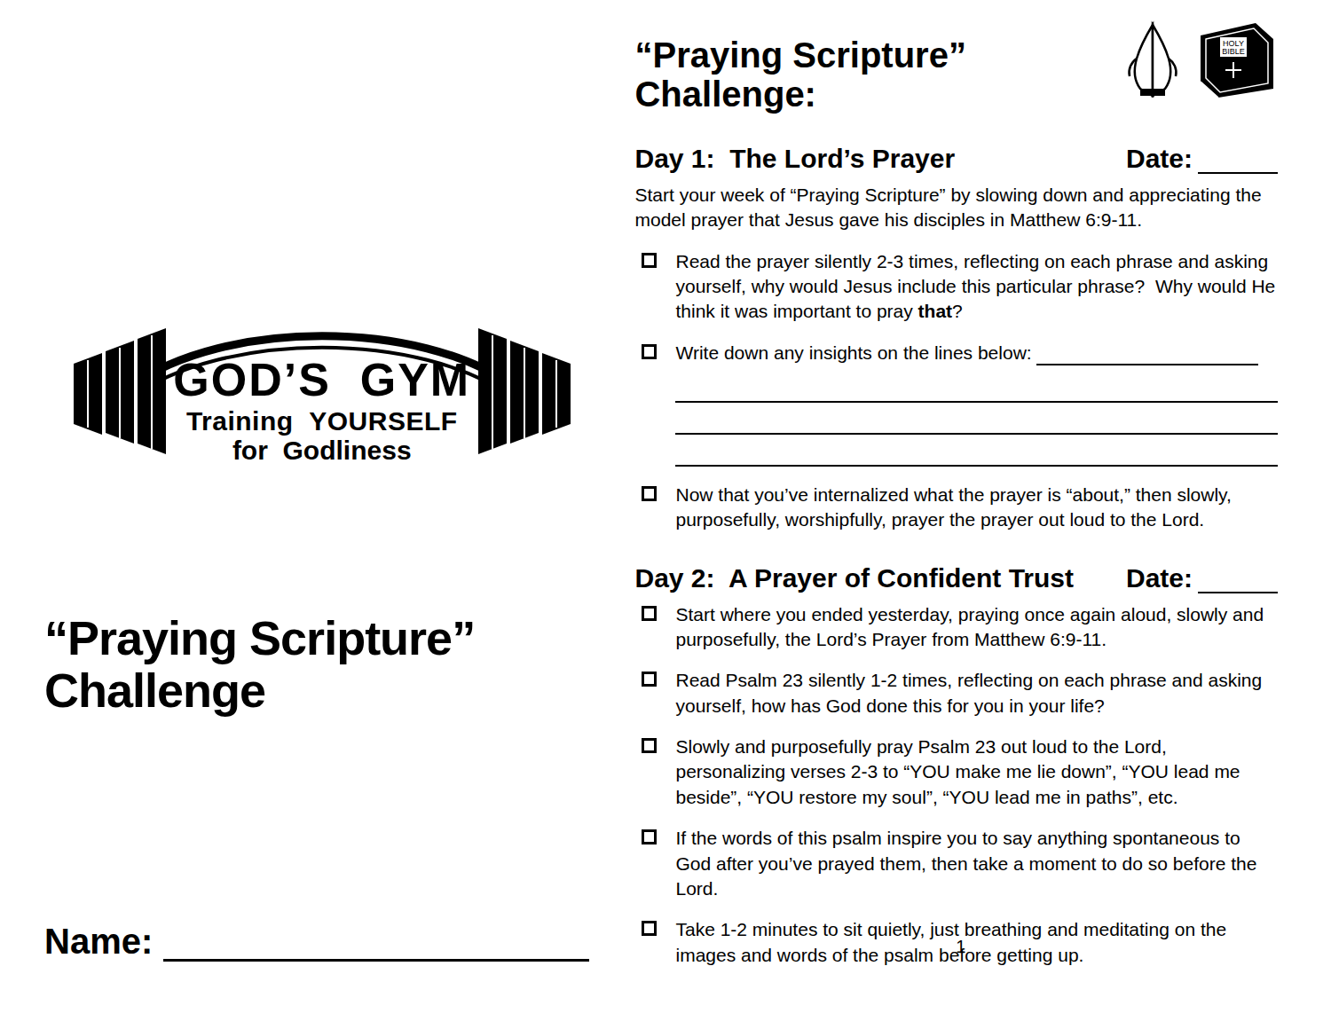GOD’S GYM
Training YOURSELF
for Godliness
“Praying Scripture” Challenge
Name:
“Praying Scripture” Challenge:
HOLY BIBLE
Day 1: The Lord’s Prayer Date:
Start your week of “Praying Scripture” by slowing down and appreciating the model prayer that Jesus gave his disciples in Matthew 6:9-11.
Read the prayer silently 2-3 times, reflecting on each phrase and asking yourself, why would Jesus include this particular phrase? Why would He think it was important to pray that?
Write down any insights on the lines below:
Now that you’ve internalized what the prayer is “about,” then slowly, purposefully, worshipfully, prayer the prayer out loud to the Lord.
Day 2: A Prayer of Confident Trust Date:
Start where you ended yesterday, praying once again aloud, slowly and purposefully, the Lord’s Prayer from Matthew 6:9-11.
Read Psalm 23 silently 1-2 times, reflecting on each phrase and asking yourself, how has God done this for you in your life?
Slowly and purposefully pray Psalm 23 out loud to the Lord, personalizing verses 2-3 to “YOU make me lie down”, “YOU lead me beside”, “YOU restore my soul”, “YOU lead me in paths”, etc.
If the words of this psalm inspire you to say anything spontaneous to God after you’ve prayed them, then take a moment to do so before the Lord.
Take 1-2 minutes to sit quietly, just breathing and meditating on the images and words of the psalm before getting up.
1